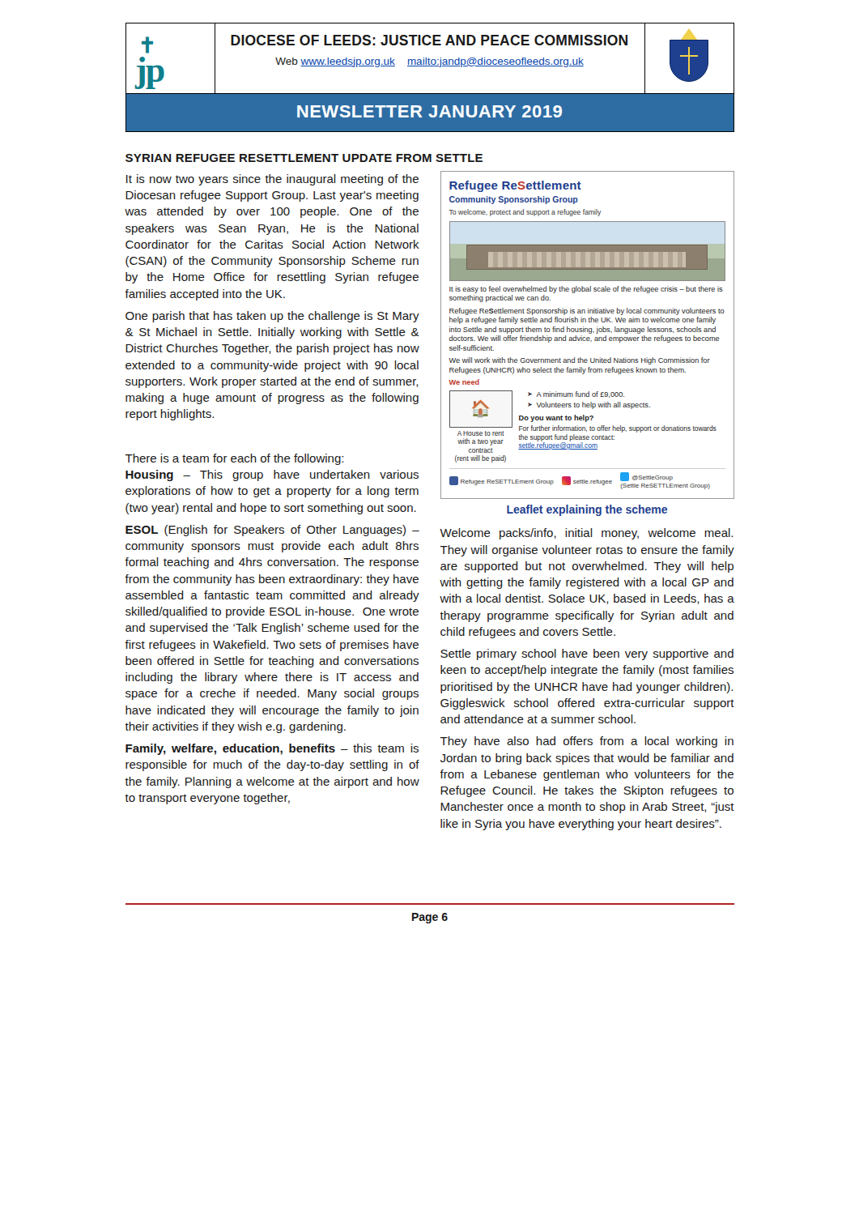✝ jp
DIOCESE OF LEEDS: JUSTICE AND PEACE COMMISSION
Web www.leedsjp.org.uk mailto:jandp@dioceseofleeds.org.uk
NEWSLETTER JANUARY 2019
SYRIAN REFUGEE RESETTLEMENT UPDATE FROM SETTLE
It is now two years since the inaugural meeting of the Diocesan refugee Support Group. Last year's meeting was attended by over 100 people. One of the speakers was Sean Ryan, He is the National Coordinator for the Caritas Social Action Network (CSAN) of the Community Sponsorship Scheme run by the Home Office for resettling Syrian refugee families accepted into the UK.
One parish that has taken up the challenge is St Mary & St Michael in Settle. Initially working with Settle & District Churches Together, the parish project has now extended to a community-wide project with 90 local supporters. Work proper started at the end of summer, making a huge amount of progress as the following report highlights.
There is a team for each of the following:
Housing – This group have undertaken various explorations of how to get a property for a long term (two year) rental and hope to sort something out soon.
ESOL (English for Speakers of Other Languages) – community sponsors must provide each adult 8hrs formal teaching and 4hrs conversation. The response from the community has been extraordinary: they have assembled a fantastic team committed and already skilled/qualified to provide ESOL in-house. One wrote and supervised the ‘Talk English’ scheme used for the first refugees in Wakefield. Two sets of premises have been offered in Settle for teaching and conversations including the library where there is IT access and space for a creche if needed. Many social groups have indicated they will encourage the family to join their activities if they wish e.g. gardening.
Family, welfare, education, benefits – this team is responsible for much of the day-to-day settling in of the family. Planning a welcome at the airport and how to transport everyone together,
Refugee ReSettlement
Community Sponsorship Group
To welcome, protect and support a refugee family
It is easy to feel overwhelmed by the global scale of the refugee crisis – but there is something practical we can do.
Refugee ReSettlement Sponsorship is an initiative by local community volunteers to help a refugee family settle and flourish in the UK. We aim to welcome one family into Settle and support them to find housing, jobs, language lessons, schools and doctors. We will offer friendship and advice, and empower the refugees to become self-sufficient.
We will work with the Government and the United Nations High Commission for Refugees (UNHCR) who select the family from refugees known to them.
We need
🏠
A House to rent
with a two year contract
(rent will be paid)
A minimum fund of £9,000.
Volunteers to help with all aspects.
Do you want to help?
For further information, to offer help, support or donations towards the support fund please contact:
settle.refugee@gmail.com
Refugee ReSETTLEment Group settle.refugee @SettleGroup
(Settle ReSETTLEment Group)
Leaflet explaining the scheme
Welcome packs/info, initial money, welcome meal. They will organise volunteer rotas to ensure the family are supported but not overwhelmed. They will help with getting the family registered with a local GP and with a local dentist. Solace UK, based in Leeds, has a therapy programme specifically for Syrian adult and child refugees and covers Settle.
Settle primary school have been very supportive and keen to accept/help integrate the family (most families prioritised by the UNHCR have had younger children). Giggleswick school offered extra-curricular support and attendance at a summer school.
They have also had offers from a local working in Jordan to bring back spices that would be familiar and from a Lebanese gentleman who volunteers for the Refugee Council. He takes the Skipton refugees to Manchester once a month to shop in Arab Street, “just like in Syria you have everything your heart desires”.
Page 6